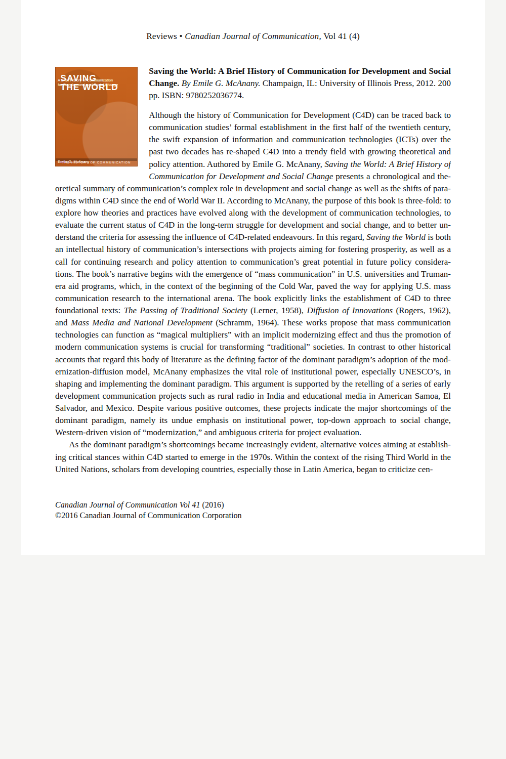Reviews • Canadian Journal of Communication, Vol 41 (4)
Saving
the World
A Brief History of Communication
for Development and Social Change
The History of Communication
Emile G. McAnany
Saving the World: A Brief History of Communication for Development and Social Change. By Emile G. McAnany. Champaign, IL: University of Illinois Press, 2012. 200 pp. ISBN: 9780252036774.
Although the history of Communication for Development (C4D) can be traced back to communication studies’ formal establishment in the first half of the twentieth century, the swift expansion of information and communication technologies (ICTs) over the past two decades has re-shaped C4D into a trendy field with growing theoretical and policy attention. Authored by Emile G. McAnany, Saving the World: A Brief History of Communication for Development and Social Change presents a chronological and theoretical summary of communication’s complex role in development and social change as well as the shifts of paradigms within C4D since the end of World War II. According to McAnany, the purpose of this book is three-fold: to explore how theories and practices have evolved along with the development of communication technologies, to evaluate the current status of C4D in the long-term struggle for development and social change, and to better understand the criteria for assessing the influence of C4D-related endeavours. In this regard, Saving the World is both an intellectual history of communication’s intersections with projects aiming for fostering prosperity, as well as a call for continuing research and policy attention to communication’s great potential in future policy considerations. The book’s narrative begins with the emergence of “mass communication” in U.S. universities and Truman-era aid programs, which, in the context of the beginning of the Cold War, paved the way for applying U.S. mass communication research to the international arena. The book explicitly links the establishment of C4D to three foundational texts: The Passing of Traditional Society (Lerner, 1958), Diffusion of Innovations (Rogers, 1962), and Mass Media and National Development (Schramm, 1964). These works propose that mass communication technologies can function as “magical multipliers” with an implicit modernizing effect and thus the promotion of modern communication systems is crucial for transforming “traditional” societies. In contrast to other historical accounts that regard this body of literature as the defining factor of the dominant paradigm’s adoption of the modernization-diffusion model, McAnany emphasizes the vital role of institutional power, especially UNESCO’s, in shaping and implementing the dominant paradigm. This argument is supported by the retelling of a series of early development communication projects such as rural radio in India and educational media in American Samoa, El Salvador, and Mexico. Despite various positive outcomes, these projects indicate the major shortcomings of the dominant paradigm, namely its undue emphasis on institutional power, top-down approach to social change, Western-driven vision of “modernization,” and ambiguous criteria for project evaluation.
As the dominant paradigm’s shortcomings became increasingly evident, alternative voices aiming at establishing critical stances within C4D started to emerge in the 1970s. Within the context of the rising Third World in the United Nations, scholars from developing countries, especially those in Latin America, began to criticize cen-
Canadian Journal of Communication Vol 41 (2016)
©2016 Canadian Journal of Communication Corporation